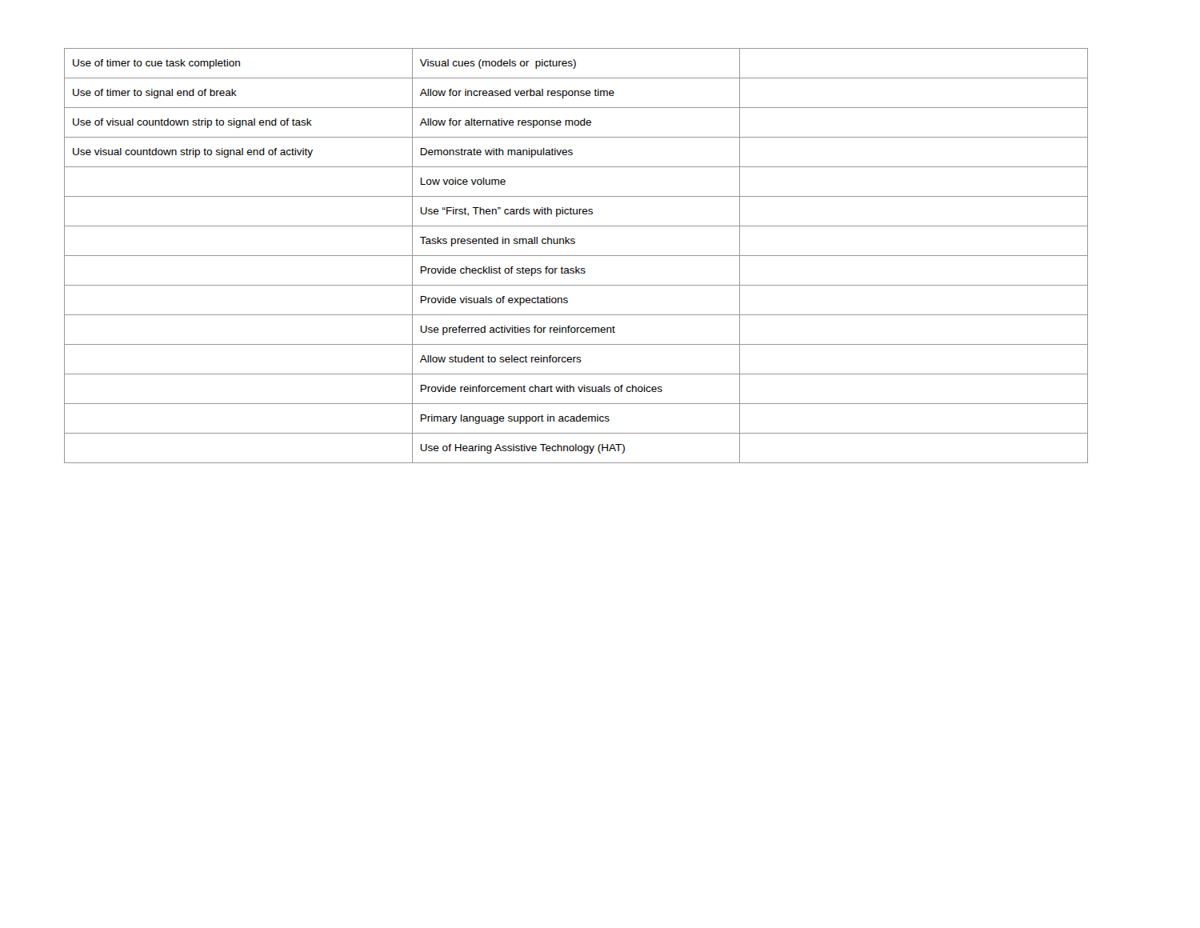| Use of timer to cue task completion | Visual cues (models or pictures) | |
| Use of timer to signal end of break | Allow for increased verbal response time | |
| Use of visual countdown strip to signal end of task | Allow for alternative response mode | |
| Use visual countdown strip to signal end of activity | Demonstrate with manipulatives | |
| | Low voice volume | |
| | Use “First, Then” cards with pictures | |
| | Tasks presented in small chunks | |
| | Provide checklist of steps for tasks | |
| | Provide visuals of expectations | |
| | Use preferred activities for reinforcement | |
| | Allow student to select reinforcers | |
| | Provide reinforcement chart with visuals of choices | |
| | Primary language support in academics | |
| | Use of Hearing Assistive Technology (HAT) | |